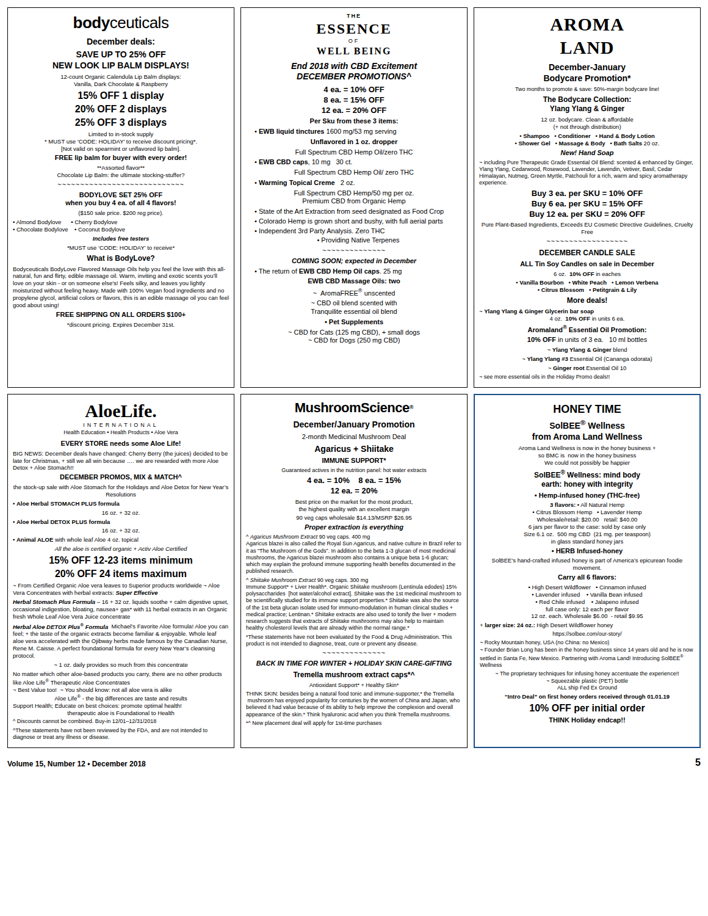body ceuticals
December deals:
SAVE UP TO 25% OFF
NEW LOOK LIP BALM DISPLAYS!
12-count Organic Calendula Lip Balm displays:
Vanilla, Dark Chocolate & Raspberry
15% OFF 1 display
20% OFF 2 displays
25% OFF 3 displays
Limited to in-stock supply
* MUST use ‘CODE: HOLIDAY’ to receive discount pricing*.
[Not valid on spearmint or unflavored lip balm].
FREE lip balm for buyer with every order!
**Assorted flavor**
Chocolate Lip Balm: the ultimate stocking-stuffer?
~~~~~~~~~~~~~~~~~~~~~~~~~~~~
BODYLOVE SET 25% OFF
when you buy 4 ea. of all 4 flavors!
($150 sale price. $200 reg price).
• Almond Bodylove • Cherry Bodylove
• Chocolate Bodylove • Coconut Bodylove
Includes free testers
*MUST use ‘CODE: HOLIDAY’ to receive*
What is BodyLove?
Bodyceuticals BodyLove Flavored Massage Oils help you feel the love with this all-natural, fun and flirty, edible massage oil. Warm, inviting and exotic scents you’ll love on your skin - or on someone else’s! Feels silky, and leaves you lightly moisturized without feeling heavy. Made with 100% Vegan food ingredients and no propylene glycol, artificial colors or flavors, this is an edible massage oil you can feel good about using!
FREE SHIPPING ON ALL ORDERS $100+
*discount pricing. Expires December 31st.
THE
ESSENCE
OF
WELL BEING
End 2018 with CBD Excitement
DECEMBER PROMOTIONS^
4 ea. = 10% OFF
8 ea. = 15% OFF
12 ea. = 20% OFF
Per Sku from these 3 items:
• EWB liquid tinctures 1600 mg/53 mg serving
Unflavored in 1 oz. dropper
Full Spectrum CBD Hemp Oil/zero THC
• EWB CBD caps, 10 mg 30 ct.
Full Spectrum CBD Hemp Oil/ zero THC
• Warming Topical Creme 2 oz.
Full Spectrum CBD Hemp/50 mg per oz.
Premium CBD from Organic Hemp
• State of the Art Extraction from seed designated as Food Crop
• Colorado Hemp is grown short and bushy, with full aerial parts
• Independent 3rd Party Analysis. Zero THC
• Providing Native Terpenes
~~~~~~~~~~~~~~
COMING SOON; expected in December
• The return of EWB CBD Hemp Oil caps. 25 mg
EWB CBD Massage Oils: two
~ AromaFREE® unscented
~ CBD oil blend scented with
Tranquilite essential oil blend
• Pet Supplements
~ CBD for Cats (125 mg CBD), + small dogs
~ CBD for Dogs (250 mg CBD)
AROMA
LAND
December-January
Bodycare Promotion*
Two months to promote & save: 50%-margin bodycare line!
The Bodycare Collection:
Ylang Ylang & Ginger
12 oz. bodycare. Clean & affordable
(+ not through distribution)
• Shampoo • Conditioner • Hand & Body Lotion
• Shower Gel • Massage & Body • Bath Salts 20 oz.
New! Hand Soap
~ including Pure Therapeutic Grade Essential Oil Blend: scented & enhanced by Ginger, Ylang Ylang, Cedarwood, Rosewood, Lavender, Lavendin, Vetiver, Basil, Cedar Himalayan, Nutmeg, Green Myrtle, Patchouli for a rich, warm and spicy aromatherapy experience.
Buy 3 ea. per SKU = 10% OFF
Buy 6 ea. per SKU = 15% OFF
Buy 12 ea. per SKU = 20% OFF
Pure Plant-Based Ingredients, Exceeds EU Cosmetic Directive Guidelines, Cruelty Free
~~~~~~~~~~~~~~~~~~
DECEMBER CANDLE SALE
ALL Tin Soy Candles on sale in December
6 oz. 10% OFF in eaches
• Vanilla Bourbon • White Peach • Lemon Verbena
• Citrus Blossom • Petitgrain & Lily
More deals!
~ Ylang Ylang & Ginger Glycerin bar soap
4 oz. 10% OFF in units 6 ea.
Aromaland® Essential Oil Promotion:
10% OFF in units of 3 ea. 10 ml bottles
~ Ylang Ylang & Ginger blend
~ Ylang Ylang #3 Essential Oil (Cananga odorata)
~ Ginger root Essential Oil 10
~ see more essential oils in the Holiday Promo deals!!
AloeLife.
INTERNATIONAL
Health Education • Health Products • Aloe Vera
EVERY STORE needs some Aloe Life!
BIG NEWS: December deals have changed: Cherry Berry (the juices) decided to be late for Christmas, + still we all win because …. we are rewarded with more Aloe Detox + Aloe Stomach!!
DECEMBER PROMOS, MIX & MATCH^
the stock-up sale with Aloe Stomach for the Holidays and Aloe Detox for New Year’s Resolutions
• Aloe Herbal STOMACH PLUS formula
16 oz. + 32 oz.
• Aloe Herbal DETOX PLUS formula
16 oz. + 32 oz.
• Animal ALOE with whole leaf Aloe 4 oz. topical
All the aloe is certified organic + Activ Aloe Certified
15% OFF 12-23 items minimum
20% OFF 24 items maximum
~ From Certified Organic Aloe vera leaves to Superior products worldwide ~ Aloe Vera Concentrates with herbal extracts: Super Effective
Herbal Stomach Plus Formula – 16 + 32 oz. liquids soothe + calm digestive upset, occasional indigestion, bloating, nausea+ gas* with 11 herbal extracts in an Organic fresh Whole Leaf Aloe Vera Juice concentrate
Herbal Aloe DETOX Plus® Formula Michael’s Favorite Aloe formula! Aloe you can feel; + the taste of the organic extracts become familiar & enjoyable. Whole leaf aloe vera accelerated with the Ojibway herbs made famous by the Canadian Nurse, Rene M. Caisse. A perfect foundational formula for every New Year’s cleansing protocol.
~ 1 oz. daily provides so much from this concentrate
No matter which other aloe-based products you carry, there are no other products like Aloe Life® Therapeutic Aloe Concentrates
~ Best Value too! ~ You should know: not all aloe vera is alike
Aloe Life® - the big differences are taste and results Support Health; Educate on best choices: promote optimal health!
therapeutic aloe is Foundational to Health
^ Discounts cannot be combined. Buy-in 12/01–12/31/2018
^These statements have not been reviewed by the FDA, and are not intended to diagnose or treat any illness or disease.
MushroomScience®
December/January Promotion
2-month Medicinal Mushroom Deal
Agaricus + Shiitake
IMMUNE SUPPORT*
Guaranteed actives in the nutrition panel: hot water extracts
4 ea. = 10% 8 ea. = 15%
12 ea. = 20%
Best price on the market for the most product,
the highest quality with an excellent margin
90 veg caps wholesale $14.13/MSRP $26.95
Proper extraction is everything
^ Agaricus Mushroom Extract 90 veg caps. 400 mg
Agaricus blazei is also called the Royal Sun Agaricus, and native culture in Brazil refer to it as “The Mushroom of the Gods”. In addition to the beta 1-3 glucan of most medicinal mushrooms, the Agaricus blazei mushroom also contains a unique beta 1-6 glucan; which may explain the profound immune supporting health benefits documented in the published research.
^ Shiitake Mushroom Extract 90 veg caps. 300 mg
Immune Support* + Liver Health*. Organic Shiitake mushroom (Lentinula edodes) 15% polysaccharides [hot water/alcohol extract]. Shiitake was the 1st medicinal mushroom to be scientifically studied for its immune support properties.* Shiitake was also the source of the 1st beta glucan isolate used for immuno-modulation in human clinical studies + medical practice; Lentinan.* Shiitake extracts are also used to tonify the liver + modern research suggests that extracts of Shiitake mushrooms may also help to maintain healthy cholesterol levels that are already within the normal range.*
*These statements have not been evaluated by the Food & Drug Administration. This product is not intended to diagnose, treat, cure or prevent any disease.
~~~~~~~~~~~~~~
BACK IN TIME FOR WINTER + HOLIDAY SKIN CARE-GIFTING
Tremella mushroom extract caps*^
Antioxidant Support* + Healthy Skin*
THINK SKIN: besides being a natural food tonic and immune-supporter,* the Tremella mushroom has enjoyed popularity for centuries by the women of China and Japan, who believed it had value because of its ability to help improve the complexion and overall appearance of the skin.* Think hyaluronic acid when you think Tremella mushrooms.
*^ New placement deal will apply for 1st-time purchases
HONEY TIME
SolBEE® Wellness
from Aroma Land Wellness
Aroma Land Wellness is now in the honey business +
so BMC is now in the honey business
We could not possibly be happier
SolBEE® Wellness: mind body
earth: honey with integrity
• Hemp-infused honey (THC-free)
3 flavors: • All Natural Hemp
• Citrus Blossom Hemp • Lavender Hemp
Wholesale/retail: $20.00 retail: $40.00
6 jars per flavor to the case: sold by case only
Size 6.1 oz. 500 mg CBD (21 mg. per teaspoon)
in glass standard honey jars
• HERB Infused-honey
SolBEE’s hand-crafted infused honey is part of America’s epicurean foodie movement.
Carry all 6 flavors:
• High Desert Wildflower • Cinnamon infused
• Lavender infused • Vanilla Bean infused
• Red Chile infused • Jalapeno infused
full case only: 12 each per flavor
12 oz. each. Wholesale $6.00 - retail $9.95
+ larger size: 24 oz.: High Desert Wildflower honey
https://solbee.com/our-story/
~ Rocky Mountain honey, USA (no China: no Mexico)
~ Founder Brian Long has been in the honey business since 14 years old and he is now settled in Santa Fe, New Mexico. Partnering with Aroma Land! Introducing SolBEE® Wellness
~ The proprietary techniques for infusing honey accentuate the experience!!
~ Squeezable plastic (PET) bottle
ALL ship Fed Ex Ground
“Intro Deal” on first honey orders received through 01.01.19
10% OFF per initial order
THINK Holiday endcap!!
Volume 15, Number 12 • December 2018
5